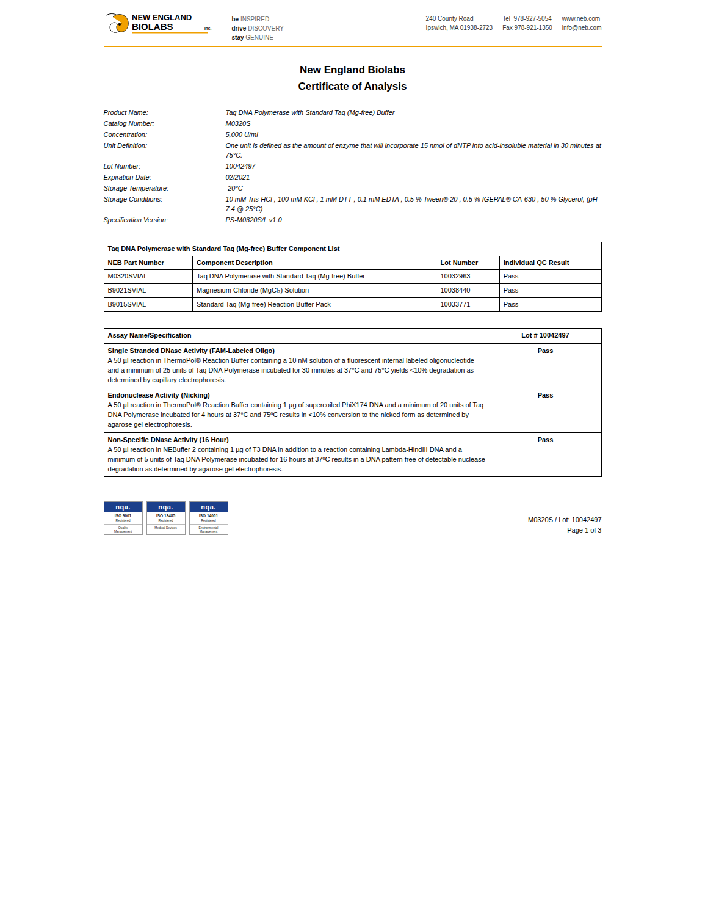be INSPIRED
drive DISCOVERY
stay GENUINE
240 County Road
Ipswich, MA 01938-2723
Tel 978-927-5054
Fax 978-921-1350
www.neb.com
info@neb.com
New England Biolabs
Certificate of Analysis
| Product Name: | Taq DNA Polymerase with Standard Taq (Mg-free) Buffer |
| Catalog Number: | M0320S |
| Concentration: | 5,000 U/ml |
| Unit Definition: | One unit is defined as the amount of enzyme that will incorporate 15 nmol of dNTP into acid-insoluble material in 30 minutes at 75°C. |
| Lot Number: | 10042497 |
| Expiration Date: | 02/2021 |
| Storage Temperature: | -20°C |
| Storage Conditions: | 10 mM Tris-HCl , 100 mM KCl , 1 mM DTT , 0.1 mM EDTA , 0.5 % Tween® 20 , 0.5 % IGEPAL® CA-630 , 50 % Glycerol, (pH 7.4 @ 25°C) |
| Specification Version: | PS-M0320S/L v1.0 |
| Taq DNA Polymerase with Standard Taq (Mg-free) Buffer Component List |
| NEB Part Number | Component Description | Lot Number | Individual QC Result |
| M0320SVIAL | Taq DNA Polymerase with Standard Taq (Mg-free) Buffer | 10032963 | Pass |
| B9021SVIAL | Magnesium Chloride (MgCl₂) Solution | 10038440 | Pass |
| B9015SVIAL | Standard Taq (Mg-free) Reaction Buffer Pack | 10033771 | Pass |
| Assay Name/Specification | Lot # 10042497 |
| --- | --- |
| Single Stranded DNase Activity (FAM-Labeled Oligo) A 50 µl reaction in ThermoPol® Reaction Buffer containing a 10 nM solution of a fluorescent internal labeled oligonucleotide and a minimum of 25 units of Taq DNA Polymerase incubated for 30 minutes at 37°C and 75°C yields <10% degradation as determined by capillary electrophoresis. | Pass |
| Endonuclease Activity (Nicking) A 50 µl reaction in ThermoPol® Reaction Buffer containing 1 µg of supercoiled PhiX174 DNA and a minimum of 20 units of Taq DNA Polymerase incubated for 4 hours at 37°C and 75ºC results in <10% conversion to the nicked form as determined by agarose gel electrophoresis. | Pass |
| Non-Specific DNase Activity (16 Hour) A 50 µl reaction in NEBuffer 2 containing 1 µg of T3 DNA in addition to a reaction containing Lambda-HindIII DNA and a minimum of 5 units of Taq DNA Polymerase incubated for 16 hours at 37ºC results in a DNA pattern free of detectable nuclease degradation as determined by agarose gel electrophoresis. | Pass |
nqa.
ISO 9001
Registered
Quality
Management
nqa.
ISO 13485
Registered
Medical Devices
nqa.
ISO 14001
Registered
Environmental
Management
M0320S / Lot: 10042497
Page 1 of 3